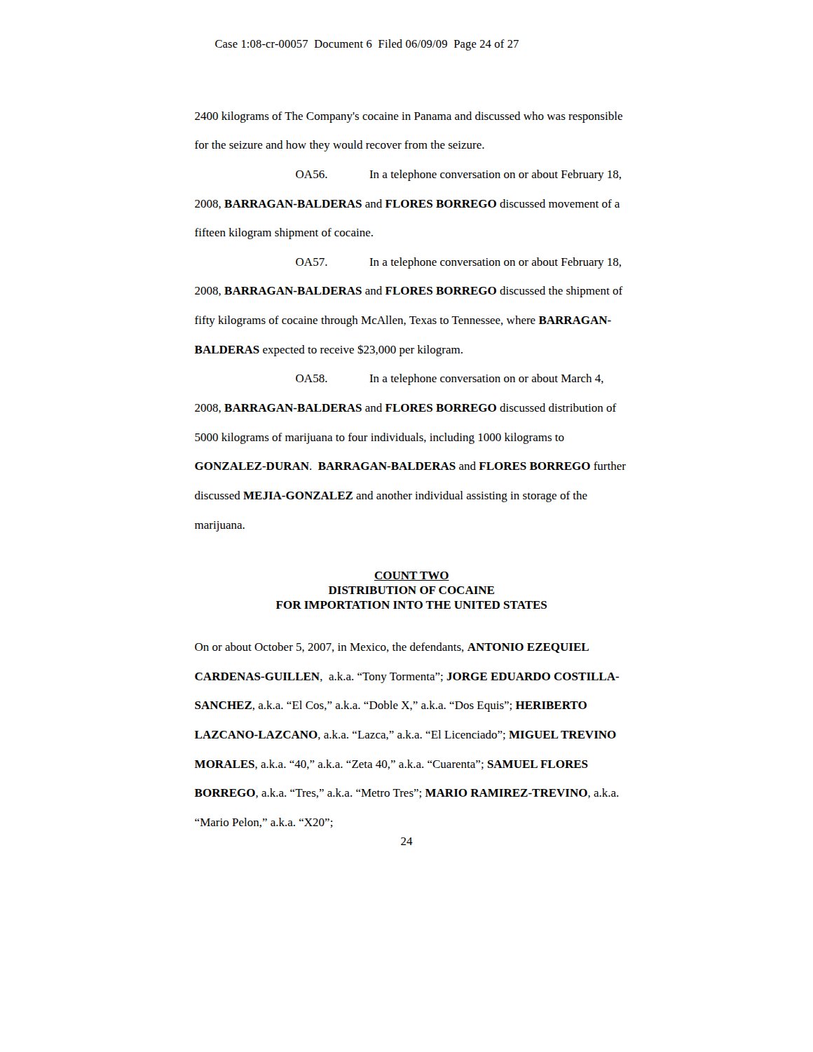Case 1:08-cr-00057 Document 6 Filed 06/09/09 Page 24 of 27
2400 kilograms of The Company's cocaine in Panama and discussed who was responsible for the seizure and how they would recover from the seizure.
OA56. In a telephone conversation on or about February 18, 2008, BARRAGAN-BALDERAS and FLORES BORREGO discussed movement of a fifteen kilogram shipment of cocaine.
OA57. In a telephone conversation on or about February 18, 2008, BARRAGAN-BALDERAS and FLORES BORREGO discussed the shipment of fifty kilograms of cocaine through McAllen, Texas to Tennessee, where BARRAGAN-BALDERAS expected to receive $23,000 per kilogram.
OA58. In a telephone conversation on or about March 4, 2008, BARRAGAN-BALDERAS and FLORES BORREGO discussed distribution of 5000 kilograms of marijuana to four individuals, including 1000 kilograms to GONZALEZ-DURAN. BARRAGAN-BALDERAS and FLORES BORREGO further discussed MEJIA-GONZALEZ and another individual assisting in storage of the marijuana.
COUNT TWO
DISTRIBUTION OF COCAINE
FOR IMPORTATION INTO THE UNITED STATES
On or about October 5, 2007, in Mexico, the defendants, ANTONIO EZEQUIEL CARDENAS-GUILLEN, a.k.a. “Tony Tormenta”; JORGE EDUARDO COSTILLA-SANCHEZ, a.k.a. “El Cos,” a.k.a. “Doble X,” a.k.a. “Dos Equis”; HERIBERTO LAZCANO-LAZCANO, a.k.a. “Lazca,” a.k.a. “El Licenciado”; MIGUEL TREVINO MORALES, a.k.a. “40,” a.k.a. “Zeta 40,” a.k.a. “Cuarenta”; SAMUEL FLORES BORREGO, a.k.a. “Tres,” a.k.a. “Metro Tres”; MARIO RAMIREZ-TREVINO, a.k.a. “Mario Pelon,” a.k.a. “X20”;
24